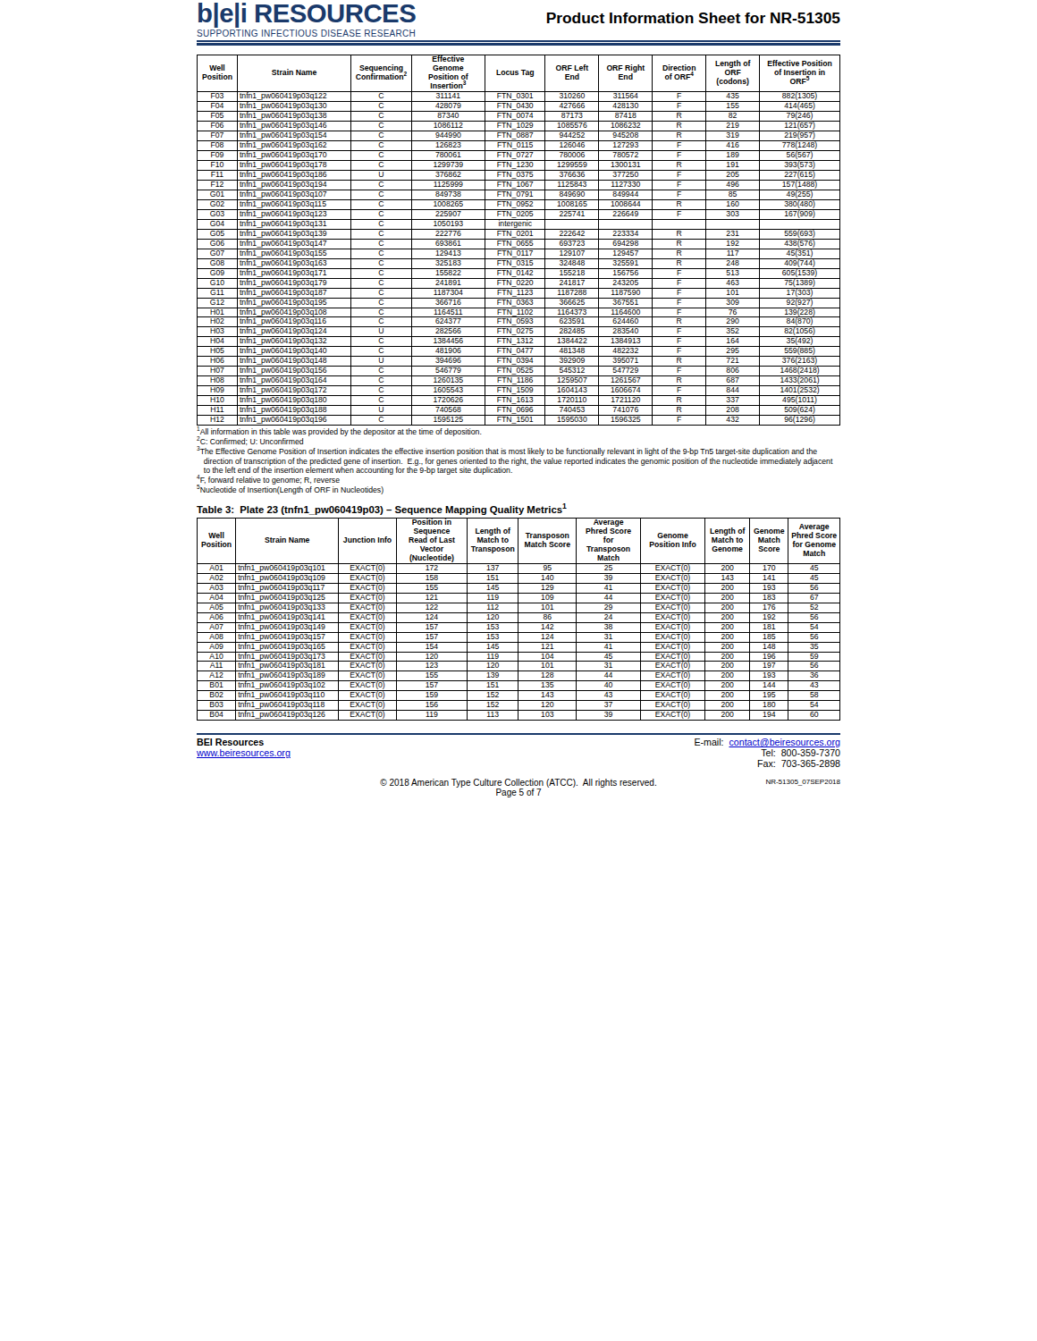b|e|i RESOURCES
SUPPORTING INFECTIOUS DISEASE RESEARCH
Product Information Sheet for NR-51305
| Well Position | Strain Name | Sequencing Confirmation 2 | Effective Genome Position of Insertion 3 | Locus Tag | ORF Left End | ORF Right End | Direction of ORF 4 | Length of ORF (codons) | Effective Position of Insertion in ORF 5 |
| --- | --- | --- | --- | --- | --- | --- | --- | --- | --- |
| F03 | tnfn1_pw060419p03q122 | C | 311141 | FTN_0301 | 310260 | 311564 | F | 435 | 882(1305) |
| F04 | tnfn1_pw060419p03q130 | C | 428079 | FTN_0430 | 427666 | 428130 | F | 155 | 414(465) |
| F05 | tnfn1_pw060419p03q138 | C | 87340 | FTN_0074 | 87173 | 87418 | R | 82 | 79(246) |
| F06 | tnfn1_pw060419p03q146 | C | 1086112 | FTN_1029 | 1085576 | 1086232 | R | 219 | 121(657) |
| F07 | tnfn1_pw060419p03q154 | C | 944990 | FTN_0887 | 944252 | 945208 | R | 319 | 219(957) |
| F08 | tnfn1_pw060419p03q162 | C | 126823 | FTN_0115 | 126046 | 127293 | F | 416 | 778(1248) |
| F09 | tnfn1_pw060419p03q170 | C | 780061 | FTN_0727 | 780006 | 780572 | F | 189 | 56(567) |
| F10 | tnfn1_pw060419p03q178 | C | 1299739 | FTN_1230 | 1299559 | 1300131 | R | 191 | 393(573) |
| F11 | tnfn1_pw060419p03q186 | U | 376862 | FTN_0375 | 376636 | 377250 | F | 205 | 227(615) |
| F12 | tnfn1_pw060419p03q194 | C | 1125999 | FTN_1067 | 1125843 | 1127330 | F | 496 | 157(1488) |
| G01 | tnfn1_pw060419p03q107 | C | 849738 | FTN_0791 | 849690 | 849944 | F | 85 | 49(255) |
| G02 | tnfn1_pw060419p03q115 | C | 1008265 | FTN_0952 | 1008165 | 1008644 | R | 160 | 380(480) |
| G03 | tnfn1_pw060419p03q123 | C | 225907 | FTN_0205 | 225741 | 226649 | F | 303 | 167(909) |
| G04 | tnfn1_pw060419p03q131 | C | 1050193 | intergenic | | | | | |
| G05 | tnfn1_pw060419p03q139 | C | 222776 | FTN_0201 | 222642 | 223334 | R | 231 | 559(693) |
| G06 | tnfn1_pw060419p03q147 | C | 693861 | FTN_0655 | 693723 | 694298 | R | 192 | 438(576) |
| G07 | tnfn1_pw060419p03q155 | C | 129413 | FTN_0117 | 129107 | 129457 | R | 117 | 45(351) |
| G08 | tnfn1_pw060419p03q163 | C | 325183 | FTN_0315 | 324848 | 325591 | R | 248 | 409(744) |
| G09 | tnfn1_pw060419p03q171 | C | 155822 | FTN_0142 | 155218 | 156756 | F | 513 | 605(1539) |
| G10 | tnfn1_pw060419p03q179 | C | 241891 | FTN_0220 | 241817 | 243205 | F | 463 | 75(1389) |
| G11 | tnfn1_pw060419p03q187 | C | 1187304 | FTN_1123 | 1187288 | 1187590 | F | 101 | 17(303) |
| G12 | tnfn1_pw060419p03q195 | C | 366716 | FTN_0363 | 366625 | 367551 | F | 309 | 92(927) |
| H01 | tnfn1_pw060419p03q108 | C | 1164511 | FTN_1102 | 1164373 | 1164600 | F | 76 | 139(228) |
| H02 | tnfn1_pw060419p03q116 | C | 624377 | FTN_0593 | 623591 | 624460 | R | 290 | 84(870) |
| H03 | tnfn1_pw060419p03q124 | U | 282566 | FTN_0275 | 282485 | 283540 | F | 352 | 82(1056) |
| H04 | tnfn1_pw060419p03q132 | C | 1384456 | FTN_1312 | 1384422 | 1384913 | F | 164 | 35(492) |
| H05 | tnfn1_pw060419p03q140 | C | 481906 | FTN_0477 | 481348 | 482232 | F | 295 | 559(885) |
| H06 | tnfn1_pw060419p03q148 | U | 394696 | FTN_0394 | 392909 | 395071 | R | 721 | 376(2163) |
| H07 | tnfn1_pw060419p03q156 | C | 546779 | FTN_0525 | 545312 | 547729 | F | 806 | 1468(2418) |
| H08 | tnfn1_pw060419p03q164 | C | 1260135 | FTN_1186 | 1259507 | 1261567 | R | 687 | 1433(2061) |
| H09 | tnfn1_pw060419p03q172 | C | 1605543 | FTN_1509 | 1604143 | 1606674 | F | 844 | 1401(2532) |
| H10 | tnfn1_pw060419p03q180 | C | 1720626 | FTN_1613 | 1720110 | 1721120 | R | 337 | 495(1011) |
| H11 | tnfn1_pw060419p03q188 | U | 740568 | FTN_0696 | 740453 | 741076 | R | 208 | 509(624) |
| H12 | tnfn1_pw060419p03q196 | C | 1595125 | FTN_1501 | 1595030 | 1596325 | F | 432 | 96(1296) |
1All information in this table was provided by the depositor at the time of deposition.
2C: Confirmed; U: Unconfirmed
3The Effective Genome Position of Insertion indicates the effective insertion position that is most likely to be functionally relevant in light of the 9-bp Tn5 target-site duplication and the direction of transcription of the predicted gene of insertion. E.g., for genes oriented to the right, the value reported indicates the genomic position of the nucleotide immediately adjacent to the left end of the insertion element when accounting for the 9-bp target site duplication.
4F, forward relative to genome; R, reverse
5Nucleotide of Insertion(Length of ORF in Nucleotides)
Table 3: Plate 23 (tnfn1_pw060419p03) – Sequence Mapping Quality Metrics1
| Well Position | Strain Name | Junction Info | Position in Sequence Read of Last Vector (Nucleotide) | Length of Match to Transposon | Transposon Match Score | Average Phred Score for Transposon Match | Genome Position Info | Length of Match to Genome | Genome Match Score | Average Phred Score for Genome Match |
| --- | --- | --- | --- | --- | --- | --- | --- | --- | --- | --- |
| A01 | tnfn1_pw060419p03q101 | EXACT(0) | 172 | 137 | 95 | 25 | EXACT(0) | 200 | 170 | 45 |
| A02 | tnfn1_pw060419p03q109 | EXACT(0) | 158 | 151 | 140 | 39 | EXACT(0) | 143 | 141 | 45 |
| A03 | tnfn1_pw060419p03q117 | EXACT(0) | 155 | 145 | 129 | 41 | EXACT(0) | 200 | 193 | 56 |
| A04 | tnfn1_pw060419p03q125 | EXACT(0) | 121 | 119 | 109 | 44 | EXACT(0) | 200 | 183 | 67 |
| A05 | tnfn1_pw060419p03q133 | EXACT(0) | 122 | 112 | 101 | 29 | EXACT(0) | 200 | 176 | 52 |
| A06 | tnfn1_pw060419p03q141 | EXACT(0) | 124 | 120 | 86 | 24 | EXACT(0) | 200 | 192 | 56 |
| A07 | tnfn1_pw060419p03q149 | EXACT(0) | 157 | 153 | 142 | 38 | EXACT(0) | 200 | 181 | 54 |
| A08 | tnfn1_pw060419p03q157 | EXACT(0) | 157 | 153 | 124 | 31 | EXACT(0) | 200 | 185 | 56 |
| A09 | tnfn1_pw060419p03q165 | EXACT(0) | 154 | 145 | 121 | 41 | EXACT(0) | 200 | 148 | 35 |
| A10 | tnfn1_pw060419p03q173 | EXACT(0) | 120 | 119 | 104 | 45 | EXACT(0) | 200 | 196 | 59 |
| A11 | tnfn1_pw060419p03q181 | EXACT(0) | 123 | 120 | 101 | 31 | EXACT(0) | 200 | 197 | 56 |
| A12 | tnfn1_pw060419p03q189 | EXACT(0) | 155 | 139 | 128 | 44 | EXACT(0) | 200 | 193 | 36 |
| B01 | tnfn1_pw060419p03q102 | EXACT(0) | 157 | 151 | 135 | 40 | EXACT(0) | 200 | 144 | 43 |
| B02 | tnfn1_pw060419p03q110 | EXACT(0) | 159 | 152 | 143 | 43 | EXACT(0) | 200 | 195 | 58 |
| B03 | tnfn1_pw060419p03q118 | EXACT(0) | 156 | 152 | 120 | 37 | EXACT(0) | 200 | 180 | 54 |
| B04 | tnfn1_pw060419p03q126 | EXACT(0) | 119 | 113 | 103 | 39 | EXACT(0) | 200 | 194 | 60 |
BEI Resources
E-mail: contact@beiresources.org
www.beiresources.org
Tel: 800-359-7370
Fax: 703-365-2898
NR-51305_07SEP2018 © 2018 American Type Culture Collection (ATCC). All rights reserved.
Page 5 of 7